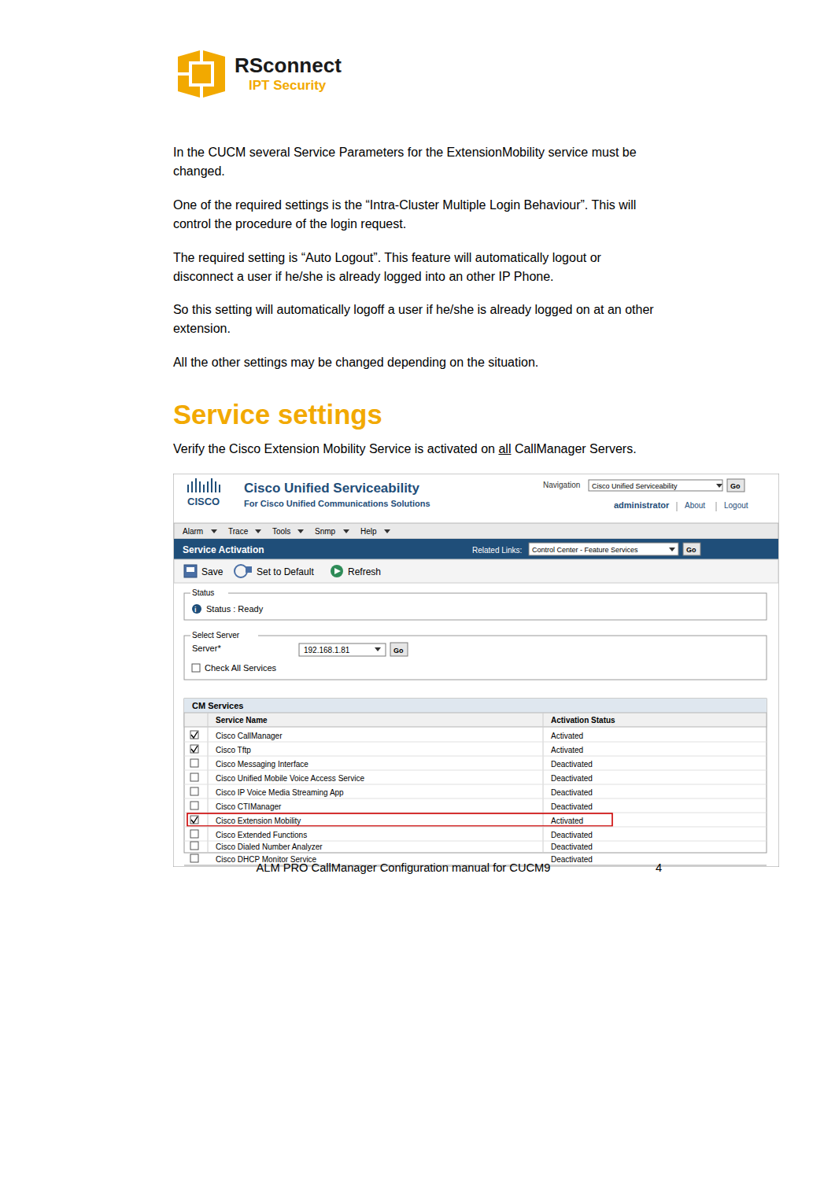RSconnect IPT Security
In the CUCM several Service Parameters for the ExtensionMobility service must be changed.
One of the required settings is the “Intra-Cluster Multiple Login Behaviour”. This will control the procedure of the login request.
The required setting is “Auto Logout”. This feature will automatically logout or disconnect a user if he/she is already logged into an other IP Phone.
So this setting will automatically logoff a user if he/she is already logged on at an other extension.
All the other settings may be changed depending on the situation.
Service settings
Verify the Cisco Extension Mobility Service is activated on all CallManager Servers.
CISCO Cisco Unified Serviceability For Cisco Unified Communications Solutions Navigation Cisco Unified Serviceability Go administrator About Logout Alarm Trace Tools Snmp Help Service Activation Related Links: Control Center - Feature Services Go Save Set to Default Refresh Status i Status : Ready Select Server Server* 192.168.1.81 Go Check All Services CM Services Service Name Activation Status Cisco CallManager Activated Cisco Tftp Activated Cisco Messaging Interface Deactivated Cisco Unified Mobile Voice Access Service Deactivated Cisco IP Voice Media Streaming App Deactivated Cisco CTIManager Deactivated Cisco Extension Mobility Activated Cisco Extended Functions Deactivated Cisco Dialed Number Analyzer Deactivated Cisco DHCP Monitor Service Deactivated
ALM PRO CallManager Configuration manual for CUCM9 4